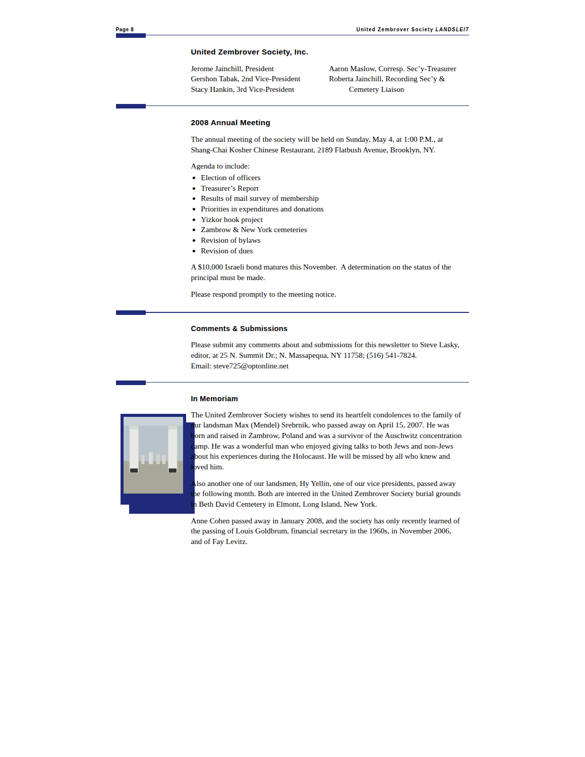Page 8
United Zembrover Society LANDSLEIT
United Zembrover Society, Inc.
Jerome Jainchill, President
Gershon Tabak, 2nd Vice-President
Stacy Hankin, 3rd Vice-President
Aaron Maslow, Corresp. Sec’y-Treasurer
Roberta Jainchill, Recording Sec’y &
Cemetery Liaison
2008 Annual Meeting
The annual meeting of the society will be held on Sunday, May 4, at 1:00 P.M., at Shang-Chai Kosher Chinese Restaurant, 2189 Flatbush Avenue, Brooklyn, NY.
Agenda to include:
Election of officers
Treasurer’s Report
Results of mail survey of membership
Priorities in expenditures and donations
Yizkor book project
Zambrow & New York cemeteries
Revision of bylaws
Revision of dues
A $10,000 Israeli bond matures this November. A determination on the status of the principal must be made.
Please respond promptly to the meeting notice.
Comments & Submissions
Please submit any comments about and submissions for this newsletter to Steve Lasky, editor, at 25 N. Summit Dr.; N. Massapequa, NY 11758; (516) 541-7824.
Email: steve725@optonline.net
In Memoriam
The United Zembrover Society wishes to send its heartfelt condolences to the family of our landsman Max (Mendel) Srebrnik, who passed away on April 15, 2007. He was born and raised in Zambrow, Poland and was a survivor of the Auschwitz concentration camp. He was a wonderful man who enjoyed giving talks to both Jews and non-Jews about his experiences during the Holocaust. He will be missed by all who knew and loved him.
Also another one of our landsmen, Hy Yellin, one of our vice presidents, passed away the following month. Both are interred in the United Zembrover Society burial grounds in Beth David Cemetery in Elmont, Long Island, New York.
Anne Cohen passed away in January 2008, and the society has only recently learned of the passing of Louis Goldbrum, financial secretary in the 1960s, in November 2006, and of Fay Levitz.